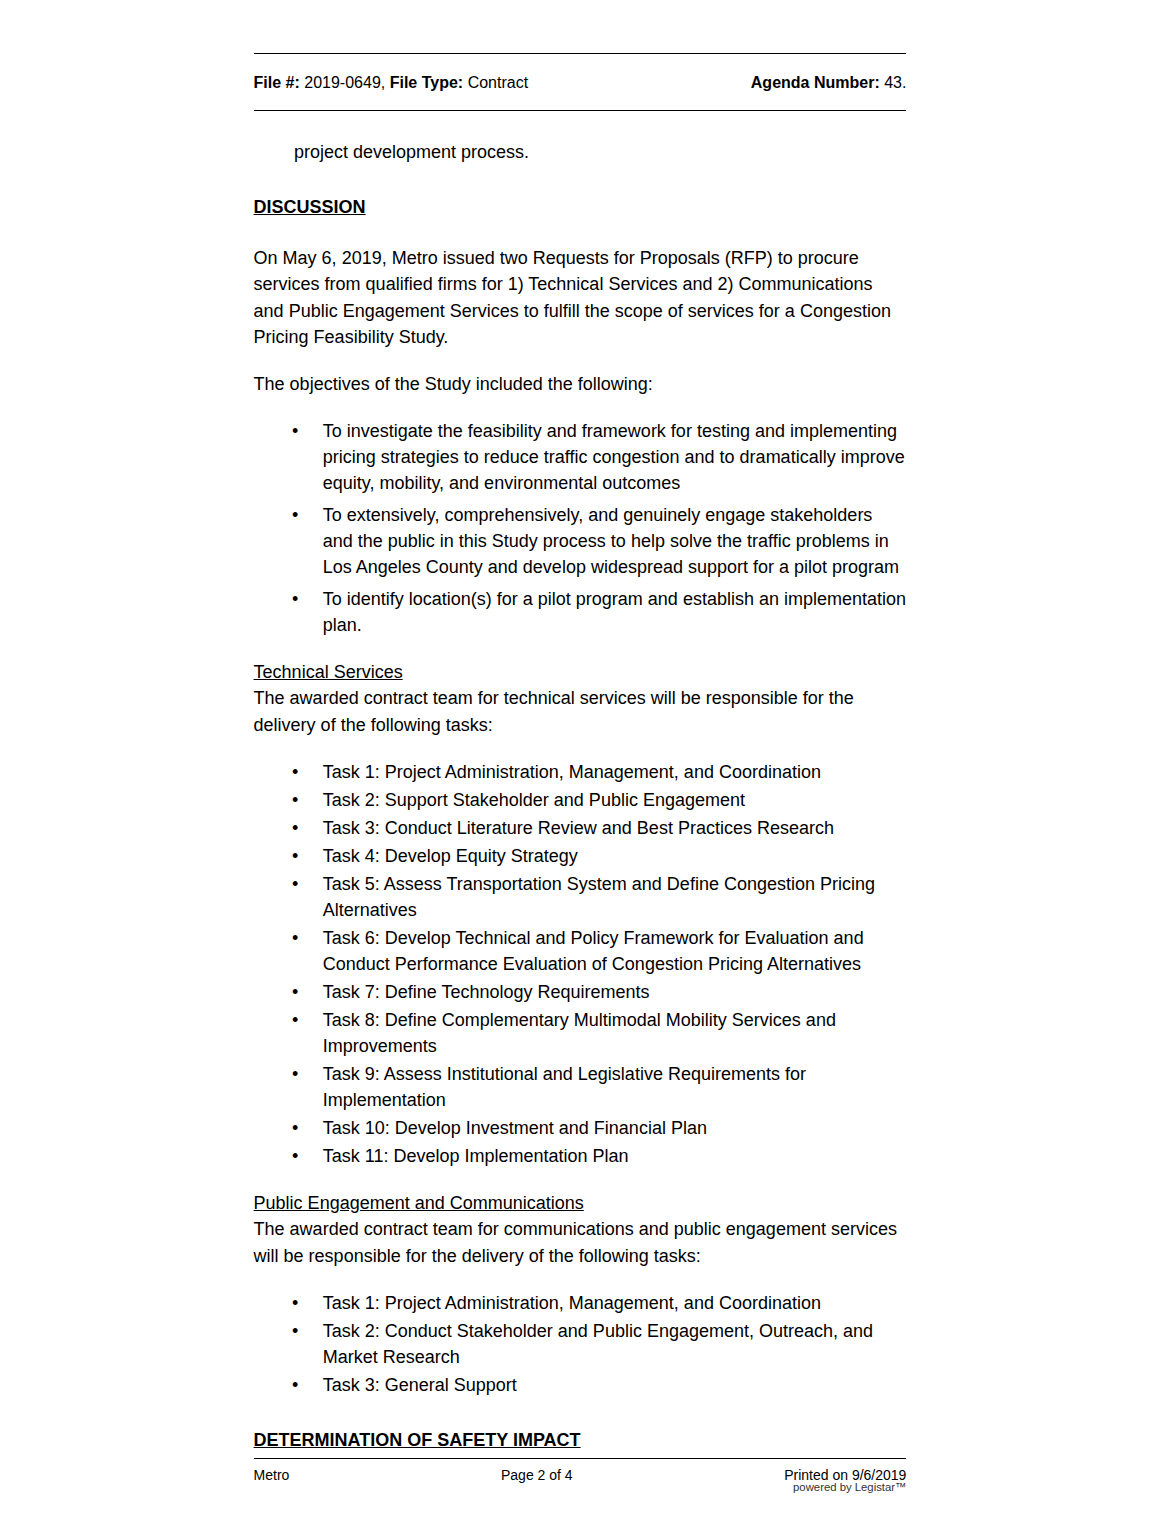File #: 2019-0649, File Type: Contract
Agenda Number: 43.
project development process.
DISCUSSION
On May 6, 2019, Metro issued two Requests for Proposals (RFP) to procure services from qualified firms for 1) Technical Services and 2) Communications and Public Engagement Services to fulfill the scope of services for a Congestion Pricing Feasibility Study.
The objectives of the Study included the following:
To investigate the feasibility and framework for testing and implementing pricing strategies to reduce traffic congestion and to dramatically improve equity, mobility, and environmental outcomes
To extensively, comprehensively, and genuinely engage stakeholders and the public in this Study process to help solve the traffic problems in Los Angeles County and develop widespread support for a pilot program
To identify location(s) for a pilot program and establish an implementation plan.
Technical Services
The awarded contract team for technical services will be responsible for the delivery of the following tasks:
Task 1: Project Administration, Management, and Coordination
Task 2: Support Stakeholder and Public Engagement
Task 3: Conduct Literature Review and Best Practices Research
Task 4: Develop Equity Strategy
Task 5: Assess Transportation System and Define Congestion Pricing Alternatives
Task 6: Develop Technical and Policy Framework for Evaluation and Conduct Performance Evaluation of Congestion Pricing Alternatives
Task 7: Define Technology Requirements
Task 8: Define Complementary Multimodal Mobility Services and Improvements
Task 9: Assess Institutional and Legislative Requirements for Implementation
Task 10: Develop Investment and Financial Plan
Task 11: Develop Implementation Plan
Public Engagement and Communications
The awarded contract team for communications and public engagement services will be responsible for the delivery of the following tasks:
Task 1: Project Administration, Management, and Coordination
Task 2: Conduct Stakeholder and Public Engagement, Outreach, and Market Research
Task 3: General Support
DETERMINATION OF SAFETY IMPACT
Metro
Page 2 of 4
Printed on 9/6/2019 powered by Legistar™